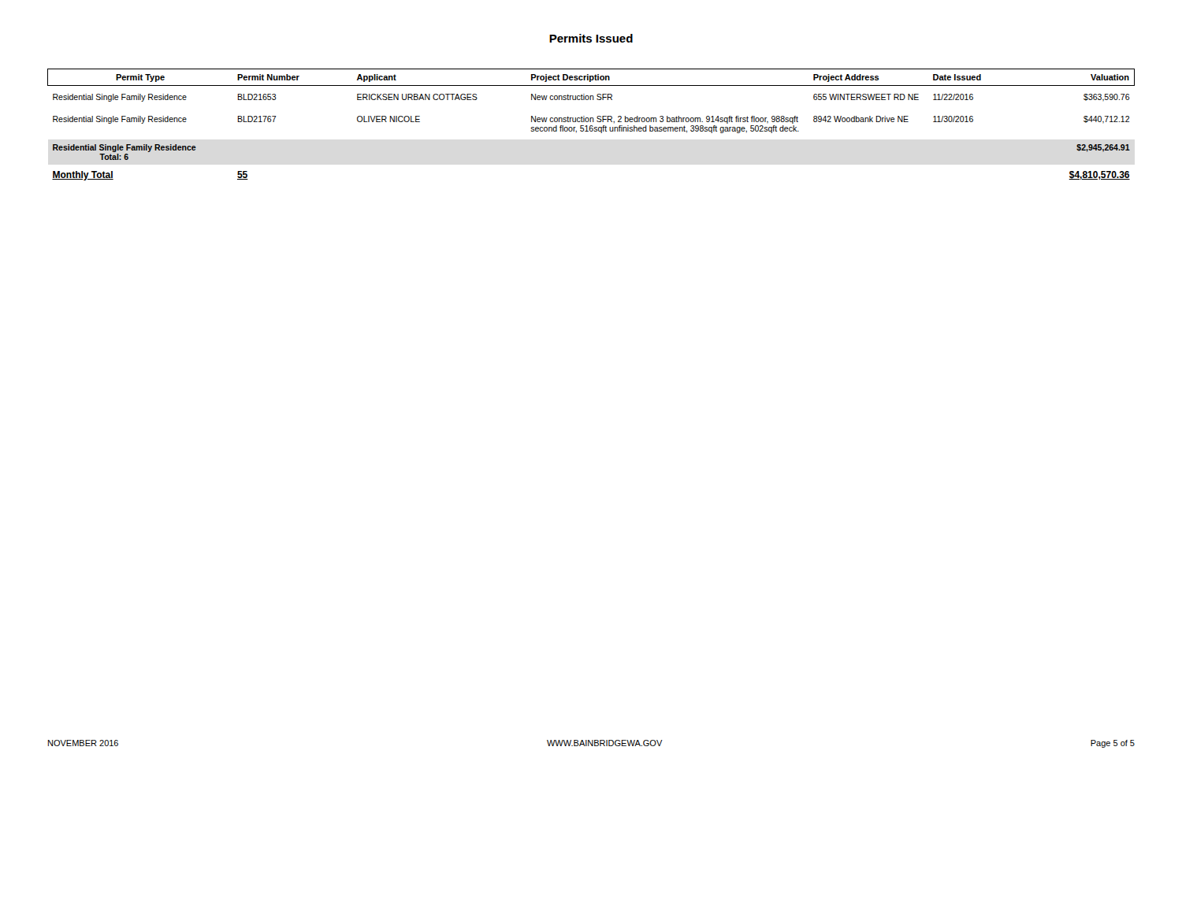Permits Issued
| Permit Type | Permit Number | Applicant | Project Description | Project Address | Date Issued | Valuation |
| --- | --- | --- | --- | --- | --- | --- |
| Residential Single Family Residence | BLD21653 | ERICKSEN URBAN COTTAGES | New construction SFR | 655 WINTERSWEET RD NE | 11/22/2016 | $363,590.76 |
| Residential Single Family Residence | BLD21767 | OLIVER NICOLE | New construction SFR, 2 bedroom 3 bathroom. 914sqft first floor, 988sqft second floor, 516sqft unfinished basement, 398sqft garage, 502sqft deck. | 8942 Woodbank Drive NE | 11/30/2016 | $440,712.12 |
| Residential Single Family Residence Total: 6 | | | | | $2,945,264.91 |
| Monthly Total | 55 | | | | | $4,810,570.36 |
NOVEMBER 2016
WWW.BAINBRIDGEWA.GOV
Page 5 of 5